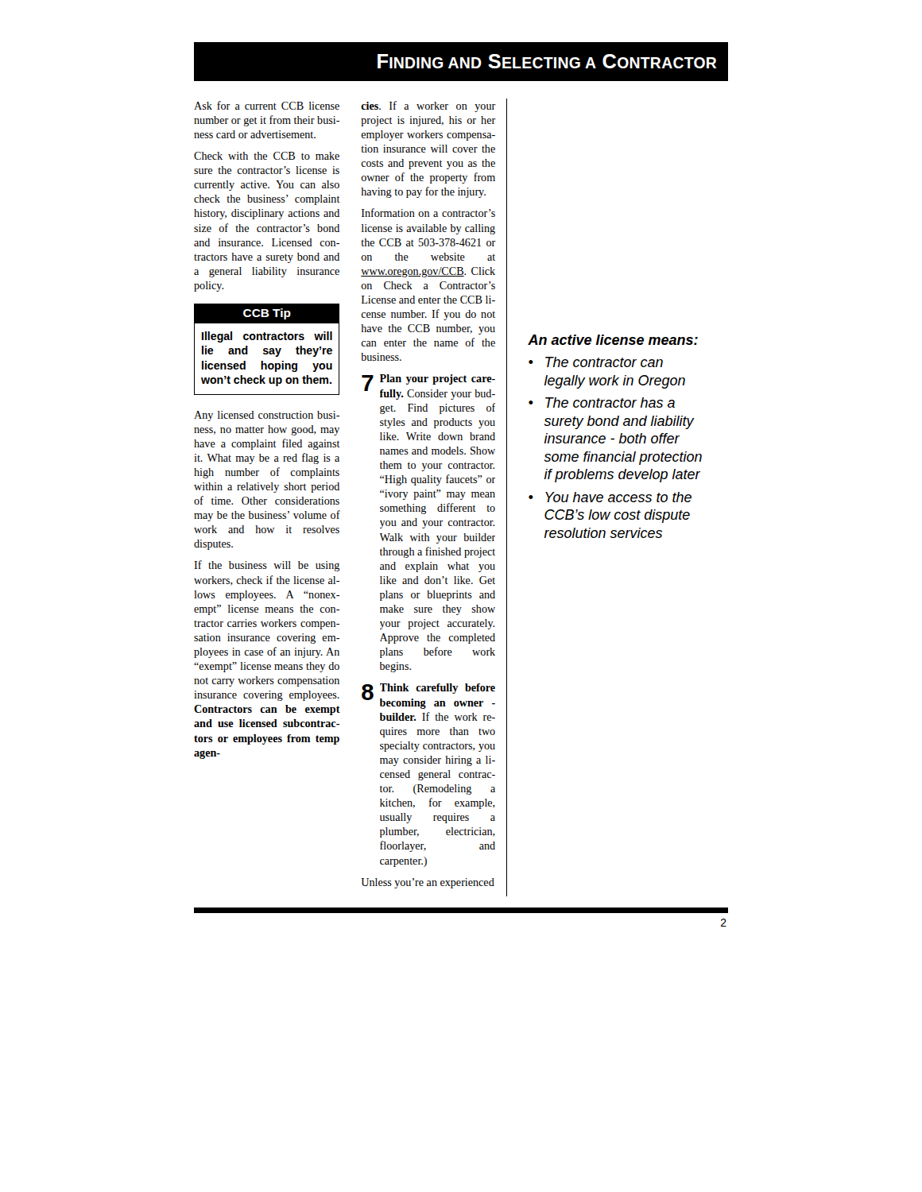FINDING AND SELECTING A CONTRACTOR
Ask for a current CCB license number or get it from their business card or advertisement.
Check with the CCB to make sure the contractor’s license is currently active. You can also check the business’ complaint history, disciplinary actions and size of the contractor’s bond and insurance. Licensed contractors have a surety bond and a general liability insurance policy.
CCB Tip
Illegal contractors will lie and say they’re licensed hoping you won’t check up on them.
Any licensed construction business, no matter how good, may have a complaint filed against it. What may be a red flag is a high number of complaints within a relatively short period of time. Other considerations may be the business’ volume of work and how it resolves disputes.
If the business will be using workers, check if the license allows employees. A “nonexempt” license means the contractor carries workers compensation insurance covering employees in case of an injury. An “exempt” license means they do not carry workers compensation insurance covering employees. Contractors can be exempt and use licensed subcontractors or employees from temp agen-
cies. If a worker on your project is injured, his or her employer workers compensation insurance will cover the costs and prevent you as the owner of the property from having to pay for the injury.
Information on a contractor’s license is available by calling the CCB at 503-378-4621 or on the website at www.oregon.gov/CCB. Click on Check a Contractor’s License and enter the CCB license number. If you do not have the CCB number, you can enter the name of the business.
7
Plan your project carefully. Consider your budget. Find pictures of styles and products you like. Write down brand names and models. Show them to your contractor. “High quality faucets” or “ivory paint” may mean something different to you and your contractor. Walk with your builder through a finished project and explain what you like and don’t like. Get plans or blueprints and make sure they show your project accurately. Approve the completed plans before work begins.
8
Think carefully before becoming an owner -builder. If the work requires more than two specialty contractors, you may consider hiring a licensed general contractor. (Remodeling a kitchen, for example, usually requires a plumber, electrician, floorlayer, and carpenter.)
Unless you’re an experienced
An active license means:
The contractor can legally work in Oregon
The contractor has a surety bond and liability insurance - both offer some financial protection if problems develop later
You have access to the CCB’s low cost dispute resolution services
2